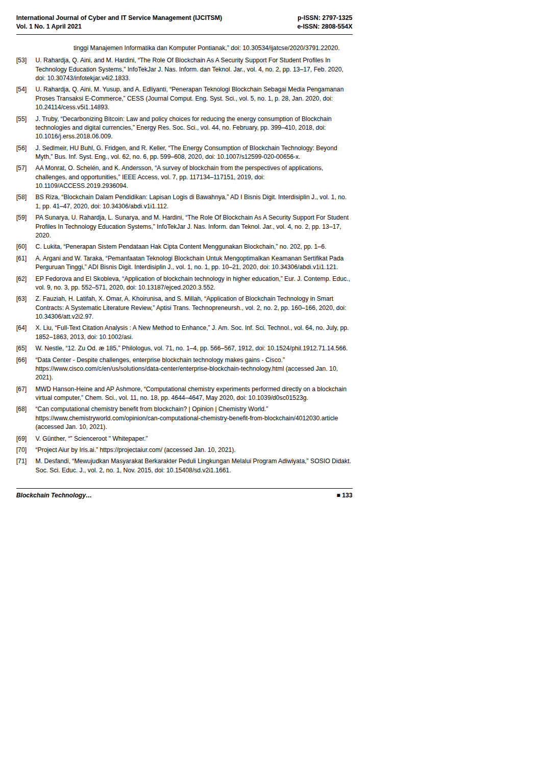International Journal of Cyber and IT Service Management (IJCITSM) p-ISSN: 2797-1325
Vol. 1 No. 1 April 2021 e-ISSN: 2808-554X
tinggi Manajemen Informatika dan Komputer Pontianak,” doi: 10.30534/ijatcse/2020/3791.22020.
[53] U. Rahardja, Q. Aini, and M. Hardini, “The Role Of Blockchain As A Security Support For Student Profiles In Technology Education Systems,” InfoTekJar J. Nas. Inform. dan Teknol. Jar., vol. 4, no. 2, pp. 13–17, Feb. 2020, doi: 10.30743/infotekjar.v4i2.1833.
[54] U. Rahardja, Q. Aini, M. Yusup, and A. Edliyanti, “Penerapan Teknologi Blockchain Sebagai Media Pengamanan Proses Transaksi E-Commerce,” CESS (Journal Comput. Eng. Syst. Sci., vol. 5, no. 1, p. 28, Jan. 2020, doi: 10.24114/cess.v5i1.14893.
[55] J. Truby, “Decarbonizing Bitcoin: Law and policy choices for reducing the energy consumption of Blockchain technologies and digital currencies,” Energy Res. Soc. Sci., vol. 44, no. February, pp. 399–410, 2018, doi: 10.1016/j.erss.2018.06.009.
[56] J. Sedlmeir, HU Buhl, G. Fridgen, and R. Keller, “The Energy Consumption of Blockchain Technology: Beyond Myth,” Bus. Inf. Syst. Eng., vol. 62, no. 6, pp. 599–608, 2020, doi: 10.1007/s12599-020-00656-x.
[57] AA Monrat, O. Schelén, and K. Andersson, “A survey of blockchain from the perspectives of applications, challenges, and opportunities,” IEEE Access, vol. 7, pp. 117134–117151, 2019, doi: 10.1109/ACCESS.2019.2936094.
[58] BS Riza, “Blockchain Dalam Pendidikan: Lapisan Logis di Bawahnya,” AD I Bisnis Digit. Interdisiplin J., vol. 1, no. 1, pp. 41–47, 2020, doi: 10.34306/abdi.v1i1.112.
[59] PA Sunarya, U. Rahardja, L. Sunarya, and M. Hardini, “The Role Of Blockchain As A Security Support For Student Profiles In Technology Education Systems,” InfoTekJar J. Nas. Inform. dan Teknol. Jar., vol. 4, no. 2, pp. 13–17, 2020.
[60] C. Lukita, “Penerapan Sistem Pendataan Hak Cipta Content Menggunakan Blockchain,” no. 202, pp. 1–6.
[61] A. Argani and W. Taraka, “Pemanfaatan Teknologi Blockchain Untuk Mengoptimalkan Keamanan Sertifikat Pada Perguruan Tinggi,” ADI Bisnis Digit. Interdisiplin J., vol. 1, no. 1, pp. 10–21, 2020, doi: 10.34306/abdi.v1i1.121.
[62] EP Fedorova and EI Skobleva, “Application of blockchain technology in higher education,” Eur. J. Contemp. Educ., vol. 9, no. 3, pp. 552–571, 2020, doi: 10.13187/ejced.2020.3.552.
[63] Z. Fauziah, H. Latifah, X. Omar, A. Khoirunisa, and S. Millah, “Application of Blockchain Technology in Smart Contracts: A Systematic Literature Review,” Aptisi Trans. Technopreneursh., vol. 2, no. 2, pp. 160–166, 2020, doi: 10.34306/att.v2i2.97.
[64] X. Liu, “Full-Text Citation Analysis : A New Method to Enhance,” J. Am. Soc. Inf. Sci. Technol., vol. 64, no. July, pp. 1852–1863, 2013, doi: 10.1002/asi.
[65] W. Nestle, “12. Zu Od. æ 185,” Philologus, vol. 71, no. 1–4, pp. 566–567, 1912, doi: 10.1524/phil.1912.71.14.566.
[66]“Data Center - Despite challenges, enterprise blockchain technology makes gains - Cisco.” https://www.cisco.com/c/en/us/solutions/data-center/enterprise-blockchain-technology.html (accessed Jan. 10, 2021).
[67] MWD Hanson-Heine and AP Ashmore, “Computational chemistry experiments performed directly on a blockchain virtual computer,” Chem. Sci., vol. 11, no. 18, pp. 4644–4647, May 2020, doi: 10.1039/d0sc01523g.
[68]“Can computational chemistry benefit from blockchain? | Opinion | Chemistry World.” https://www.chemistryworld.com/opinion/can-computational-chemistry-benefit-from-blockchain/4012030.article (accessed Jan. 10, 2021).
[69] V. Günther, “” Scienceroot " Whitepaper.”
[70]“Project Aiur by Iris.ai.” https://projectaiur.com/ (accessed Jan. 10, 2021).
[71] M. Desfandi, “Mewujudkan Masyarakat Berkarakter Peduli Lingkungan Melalui Program Adiwiyata,” SOSIO Didakt. Soc. Sci. Educ. J., vol. 2, no. 1, Nov. 2015, doi: 10.15408/sd.v2i1.1661.
Blockchain Technology… ■ 133